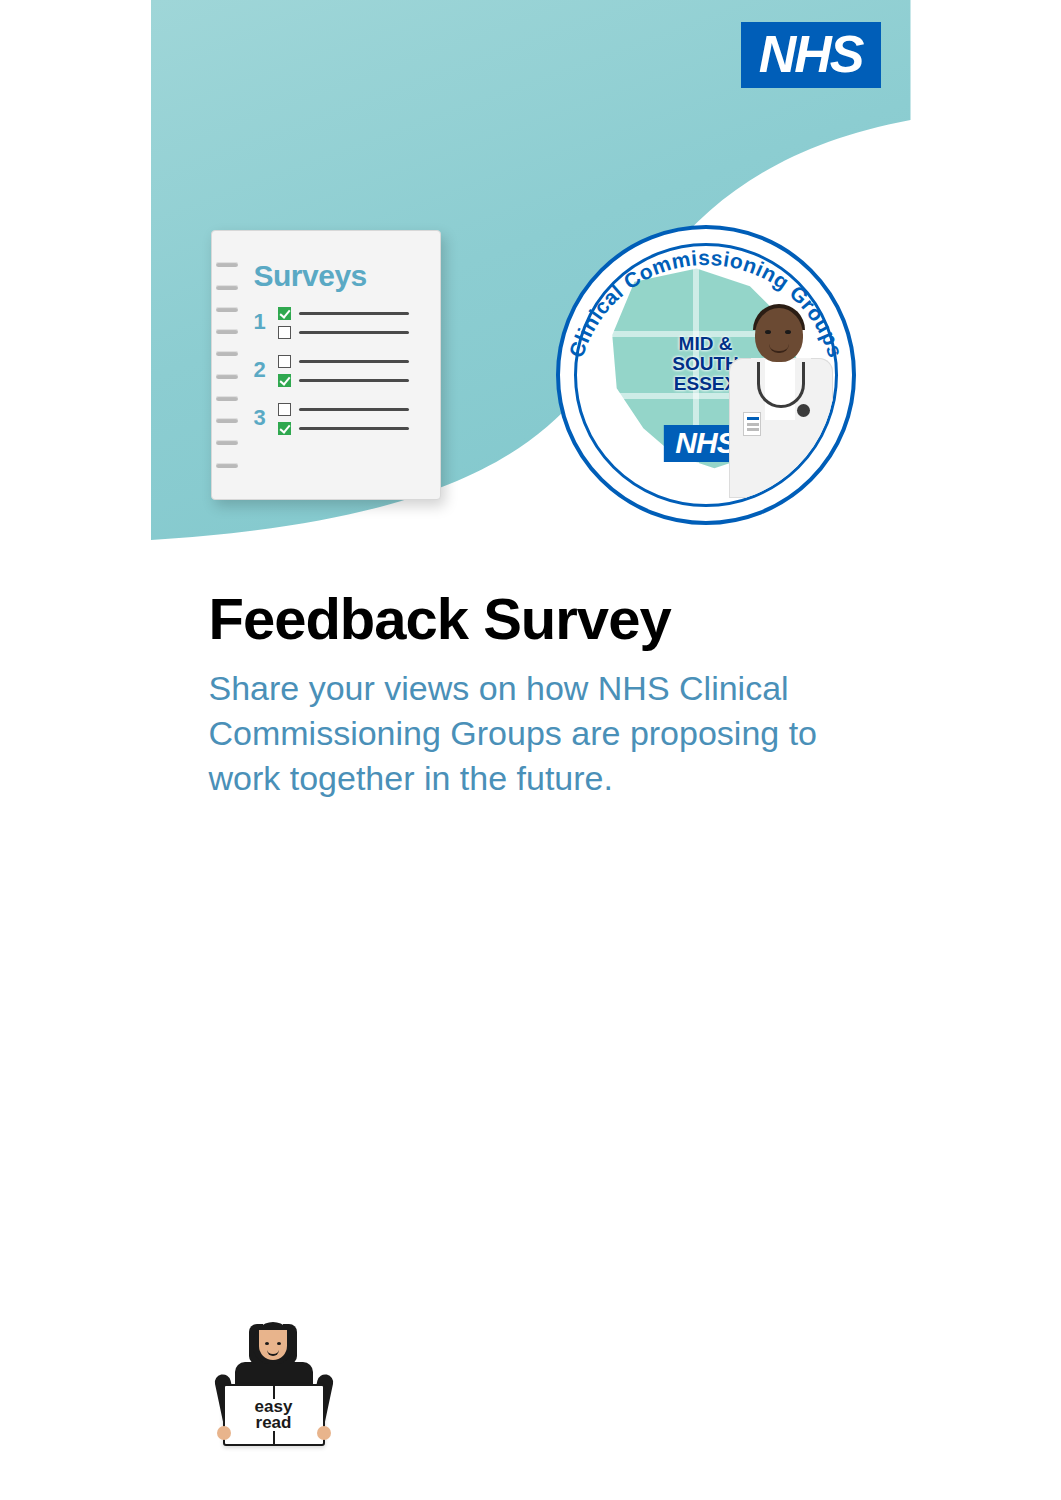NHS
Surveys
1
2
3
MID &
SOUTH
ESSEX
NHS
Clinical Commissioning Groups
Feedback Survey
Share your views on how NHS Clinical Commissioning Groups are proposing to work together in the future.
easy
read